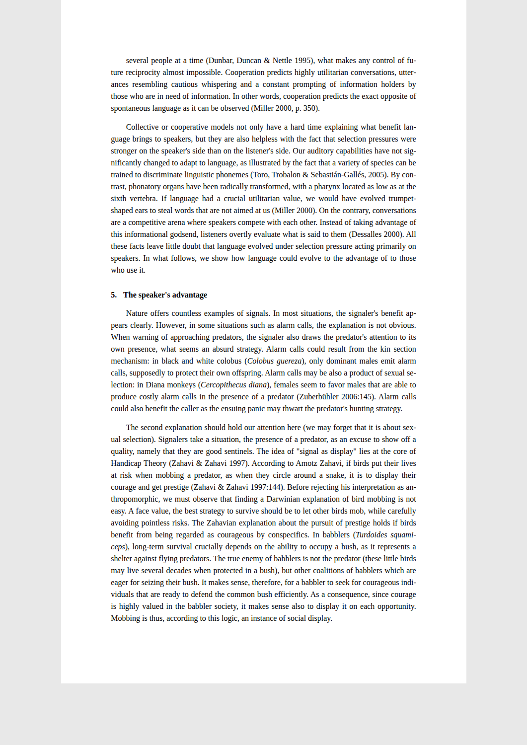several people at a time (Dunbar, Duncan & Nettle 1995), what makes any control of future reciprocity almost impossible. Cooperation predicts highly utilitarian conversations, utterances resembling cautious whispering and a constant prompting of information holders by those who are in need of information. In other words, cooperation predicts the exact opposite of spontaneous language as it can be observed (Miller 2000, p. 350).
Collective or cooperative models not only have a hard time explaining what benefit language brings to speakers, but they are also helpless with the fact that selection pressures were stronger on the speaker's side than on the listener's side. Our auditory capabilities have not significantly changed to adapt to language, as illustrated by the fact that a variety of species can be trained to discriminate linguistic phonemes (Toro, Trobalon & Sebastián-Gallés, 2005). By contrast, phonatory organs have been radically transformed, with a pharynx located as low as at the sixth vertebra. If language had a crucial utilitarian value, we would have evolved trumpet-shaped ears to steal words that are not aimed at us (Miller 2000). On the contrary, conversations are a competitive arena where speakers compete with each other. Instead of taking advantage of this informational godsend, listeners overtly evaluate what is said to them (Dessalles 2000). All these facts leave little doubt that language evolved under selection pressure acting primarily on speakers. In what follows, we show how language could evolve to the advantage of to those who use it.
5. The speaker's advantage
Nature offers countless examples of signals. In most situations, the signaler's benefit appears clearly. However, in some situations such as alarm calls, the explanation is not obvious. When warning of approaching predators, the signaler also draws the predator's attention to its own presence, what seems an absurd strategy. Alarm calls could result from the kin section mechanism: in black and white colobus (Colobus guereza), only dominant males emit alarm calls, supposedly to protect their own offspring. Alarm calls may be also a product of sexual selection: in Diana monkeys (Cercopithecus diana), females seem to favor males that are able to produce costly alarm calls in the presence of a predator (Zuberbühler 2006:145). Alarm calls could also benefit the caller as the ensuing panic may thwart the predator's hunting strategy.
The second explanation should hold our attention here (we may forget that it is about sexual selection). Signalers take a situation, the presence of a predator, as an excuse to show off a quality, namely that they are good sentinels. The idea of "signal as display" lies at the core of Handicap Theory (Zahavi & Zahavi 1997). According to Amotz Zahavi, if birds put their lives at risk when mobbing a predator, as when they circle around a snake, it is to display their courage and get prestige (Zahavi & Zahavi 1997:144). Before rejecting his interpretation as anthropomorphic, we must observe that finding a Darwinian explanation of bird mobbing is not easy. A face value, the best strategy to survive should be to let other birds mob, while carefully avoiding pointless risks. The Zahavian explanation about the pursuit of prestige holds if birds benefit from being regarded as courageous by conspecifics. In babblers (Turdoides squamiceps), long-term survival crucially depends on the ability to occupy a bush, as it represents a shelter against flying predators. The true enemy of babblers is not the predator (these little birds may live several decades when protected in a bush), but other coalitions of babblers which are eager for seizing their bush. It makes sense, therefore, for a babbler to seek for courageous individuals that are ready to defend the common bush efficiently. As a consequence, since courage is highly valued in the babbler society, it makes sense also to display it on each opportunity. Mobbing is thus, according to this logic, an instance of social display.